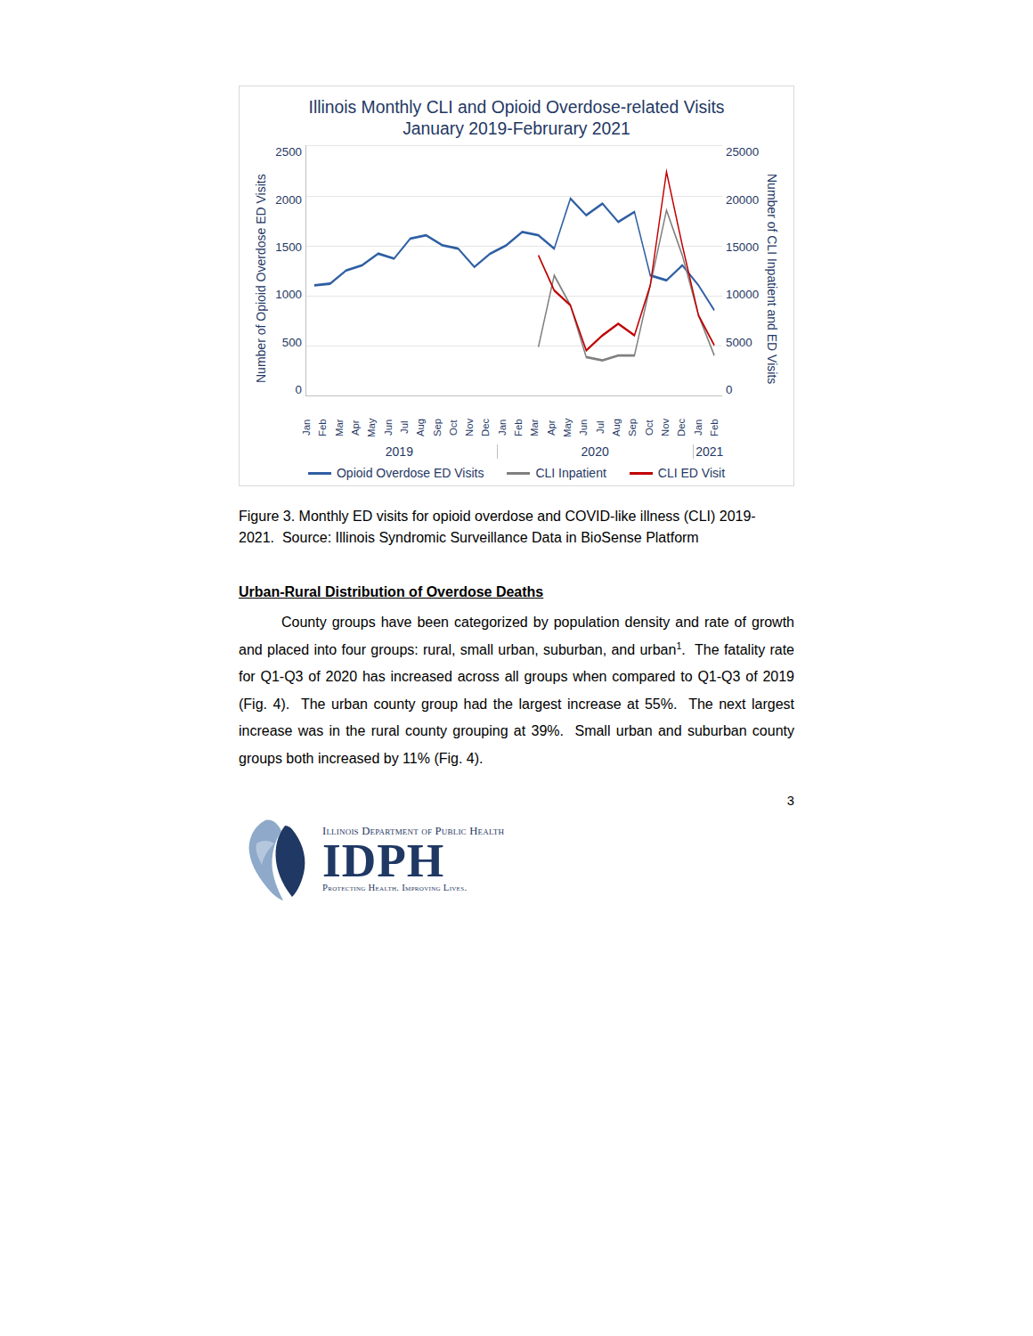Illinois Monthly CLI and Opioid Overdose-related Visits
January 2019-Februrary 2021
Number of Opioid Overdose ED Visits
2500
2000
1500
1000
500
0
25000
20000
15000
10000
5000
0
Number of CLI Inpatient and ED Visits
Jan
Feb
Mar
Apr
May
Jun
Jul
Aug
Sep
Oct
Nov
Dec
Jan
Feb
Mar
Apr
May
Jun
Jul
Aug
Sep
Oct
Nov
Dec
Jan
Feb
2019
2020
2021
Opioid Overdose ED Visits
CLI Inpatient
CLI ED Visit
Figure 3. Monthly ED visits for opioid overdose and COVID-like illness (CLI) 2019-2021. Source: Illinois Syndromic Surveillance Data in BioSense Platform
Urban-Rural Distribution of Overdose Deaths
County groups have been categorized by population density and rate of growth and placed into four groups: rural, small urban, suburban, and urban1. The fatality rate for Q1-Q3 of 2020 has increased across all groups when compared to Q1-Q3 of 2019 (Fig. 4). The urban county group had the largest increase at 55%. The next largest increase was in the rural county grouping at 39%. Small urban and suburban county groups both increased by 11% (Fig. 4).
3
Illinois Department of Public Health
IDPH
Protecting Health. Improving Lives.